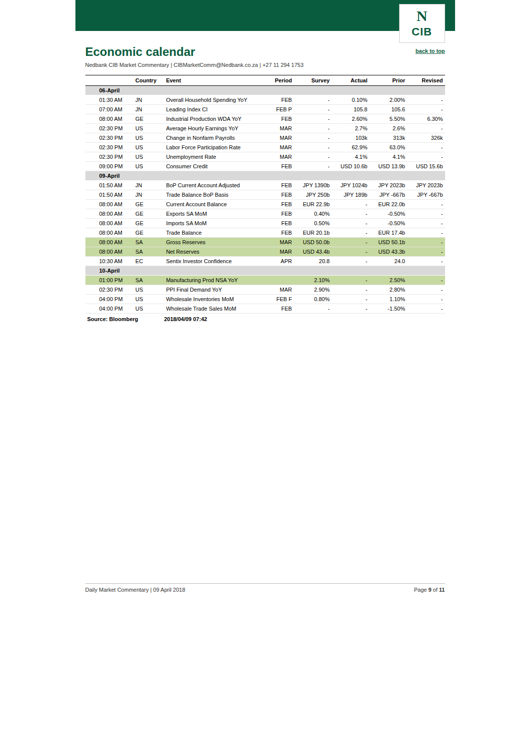N
CIB
Economic calendar
back to top
Nedbank CIB Market Commentary | CIBMarketComm@Nedbank.co.za | +27 11 294 1753
| | Country | Event | Period | Survey | Actual | Prior | Revised |
| --- | --- | --- | --- | --- | --- | --- | --- |
| 06-April |
| 01:30 AM | JN | Overall Household Spending YoY | FEB | - | 0.10% | 2.00% | - |
| 07:00 AM | JN | Leading Index CI | FEB P | - | 105.8 | 105.6 | - |
| 08:00 AM | GE | Industrial Production WDA YoY | FEB | - | 2.60% | 5.50% | 6.30% |
| 02:30 PM | US | Average Hourly Earnings YoY | MAR | - | 2.7% | 2.6% | - |
| 02:30 PM | US | Change in Nonfarm Payrolls | MAR | - | 103k | 313k | 326k |
| 02:30 PM | US | Labor Force Participation Rate | MAR | - | 62.9% | 63.0% | - |
| 02:30 PM | US | Unemployment Rate | MAR | - | 4.1% | 4.1% | - |
| 09:00 PM | US | Consumer Credit | FEB | - | USD 10.6b | USD 13.9b | USD 15.6b |
| 09-April |
| 01:50 AM | JN | BoP Current Account Adjusted | FEB | JPY 1390b | JPY 1024b | JPY 2023b | JPY 2023b |
| 01:50 AM | JN | Trade Balance BoP Basis | FEB | JPY 250b | JPY 189b | JPY -667b | JPY -667b |
| 08:00 AM | GE | Current Account Balance | FEB | EUR 22.9b | - | EUR 22.0b | - |
| 08:00 AM | GE | Exports SA MoM | FEB | 0.40% | - | -0.50% | - |
| 08:00 AM | GE | Imports SA MoM | FEB | 0.50% | - | -0.50% | - |
| 08:00 AM | GE | Trade Balance | FEB | EUR 20.1b | - | EUR 17.4b | - |
| 08:00 AM | SA | Gross Reserves | MAR | USD 50.0b | - | USD 50.1b | - |
| 08:00 AM | SA | Net Reserves | MAR | USD 43.4b | - | USD 43.3b | - |
| 10:30 AM | EC | Sentix Investor Confidence | APR | 20.8 | - | 24.0 | - |
| 10-April |
| 01:00 PM | SA | Manufacturing Prod NSA YoY | | 2.10% | - | 2.50% | - |
| 02:30 PM | US | PPI Final Demand YoY | MAR | 2.90% | - | 2.80% | - |
| 04:00 PM | US | Wholesale Inventories MoM | FEB F | 0.80% | - | 1.10% | - |
| 04:00 PM | US | Wholesale Trade Sales MoM | FEB | - | - | -1.50% | - |
| Source: Bloomberg | 2018/04/09 07:42 |
Daily Market Commentary | 09 April 2018
Page 9 of 11